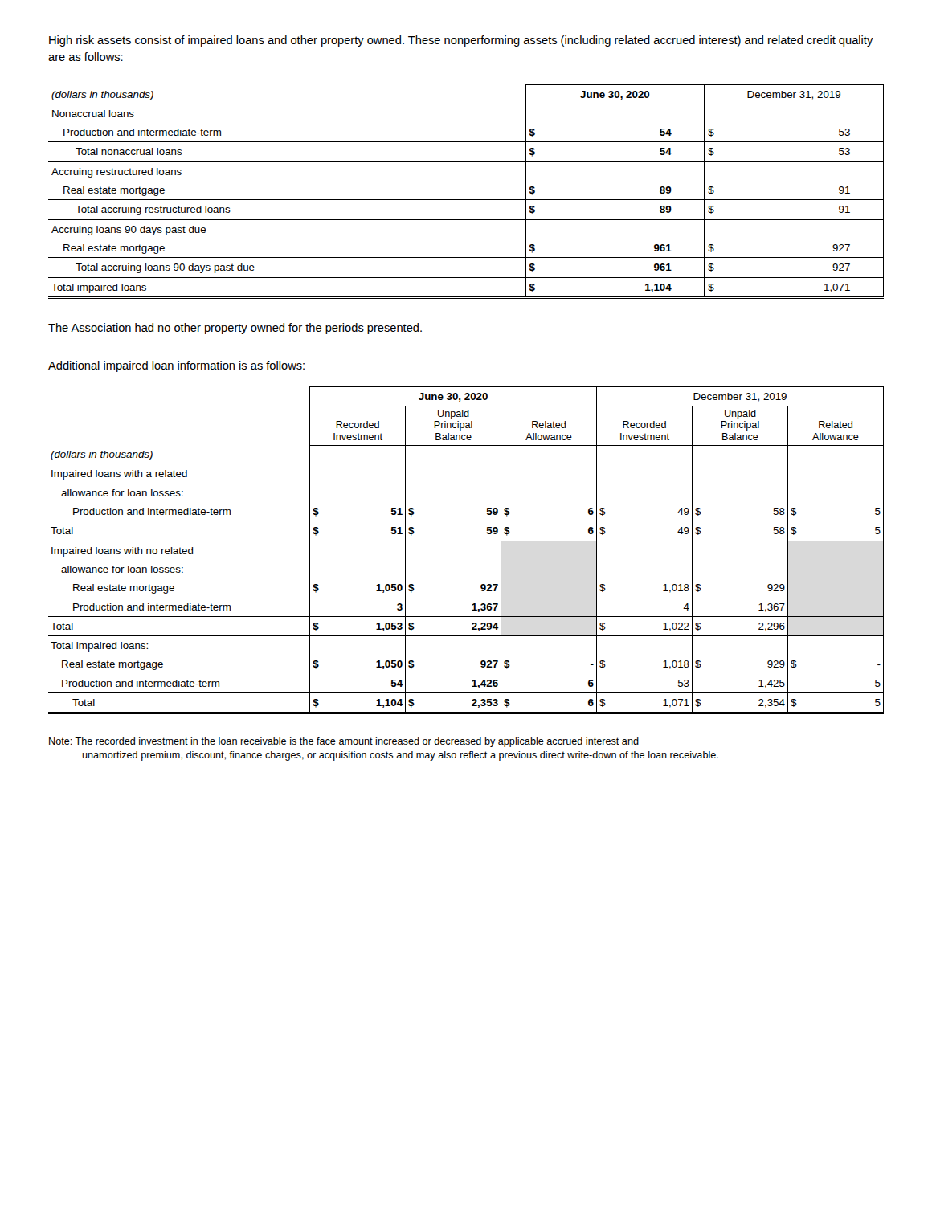High risk assets consist of impaired loans and other property owned. These nonperforming assets (including related accrued interest) and related credit quality are as follows:
| (dollars in thousands) | June 30, 2020 | December 31, 2019 |
| --- | --- | --- |
| Nonaccrual loans | | | | | | |
| Production and intermediate-term | $ | 54 | | $ | 53 | |
| Total nonaccrual loans | $ | 54 | | $ | 53 | |
| Accruing restructured loans | | | | | | |
| Real estate mortgage | $ | 89 | | $ | 91 | |
| Total accruing restructured loans | $ | 89 | | $ | 91 | |
| Accruing loans 90 days past due | | | | | | |
| Real estate mortgage | $ | 961 | | $ | 927 | |
| Total accruing loans 90 days past due | $ | 961 | | $ | 927 | |
| Total impaired loans | $ | 1,104 | | $ | 1,071 | |
The Association had no other property owned for the periods presented.
Additional impaired loan information is as follows:
| | June 30, 2020 | December 31, 2019 |
| --- | --- | --- |
| | Recorded Investment | Unpaid Principal Balance | Related Allowance | Recorded Investment | Unpaid Principal Balance | Related Allowance |
| (dollars in thousands) | | | | | | |
| Impaired loans with a related | | | | | | | | | | | | |
| allowance for loan losses: | | | | | | | | | | | | |
| Production and intermediate-term | $ | 51 | $ | 59 | $ | 6 | $ | 49 | $ | 58 | $ | 5 |
| Total | $ | 51 | $ | 59 | $ | 6 | $ | 49 | $ | 58 | $ | 5 |
| Impaired loans with no related | | | | | | | | | | | | |
| allowance for loan losses: | | | | | | | | | | | | |
| Real estate mortgage | $ | 1,050 | $ | 927 | | | $ | 1,018 | $ | 929 | | |
| Production and intermediate-term | | 3 | | 1,367 | | | | 4 | | 1,367 | | |
| Total | $ | 1,053 | $ | 2,294 | | | $ | 1,022 | $ | 2,296 | | |
| Total impaired loans: | | | | | | | | | | | | |
| Real estate mortgage | $ | 1,050 | $ | 927 | $ | - | $ | 1,018 | $ | 929 | $ | - |
| Production and intermediate-term | | 54 | | 1,426 | | 6 | | 53 | | 1,425 | | 5 |
| Total | $ | 1,104 | $ | 2,353 | $ | 6 | $ | 1,071 | $ | 2,354 | $ | 5 |
Note: The recorded investment in the loan receivable is the face amount increased or decreased by applicable accrued interest and unamortized premium, discount, finance charges, or acquisition costs and may also reflect a previous direct write-down of the loan receivable.